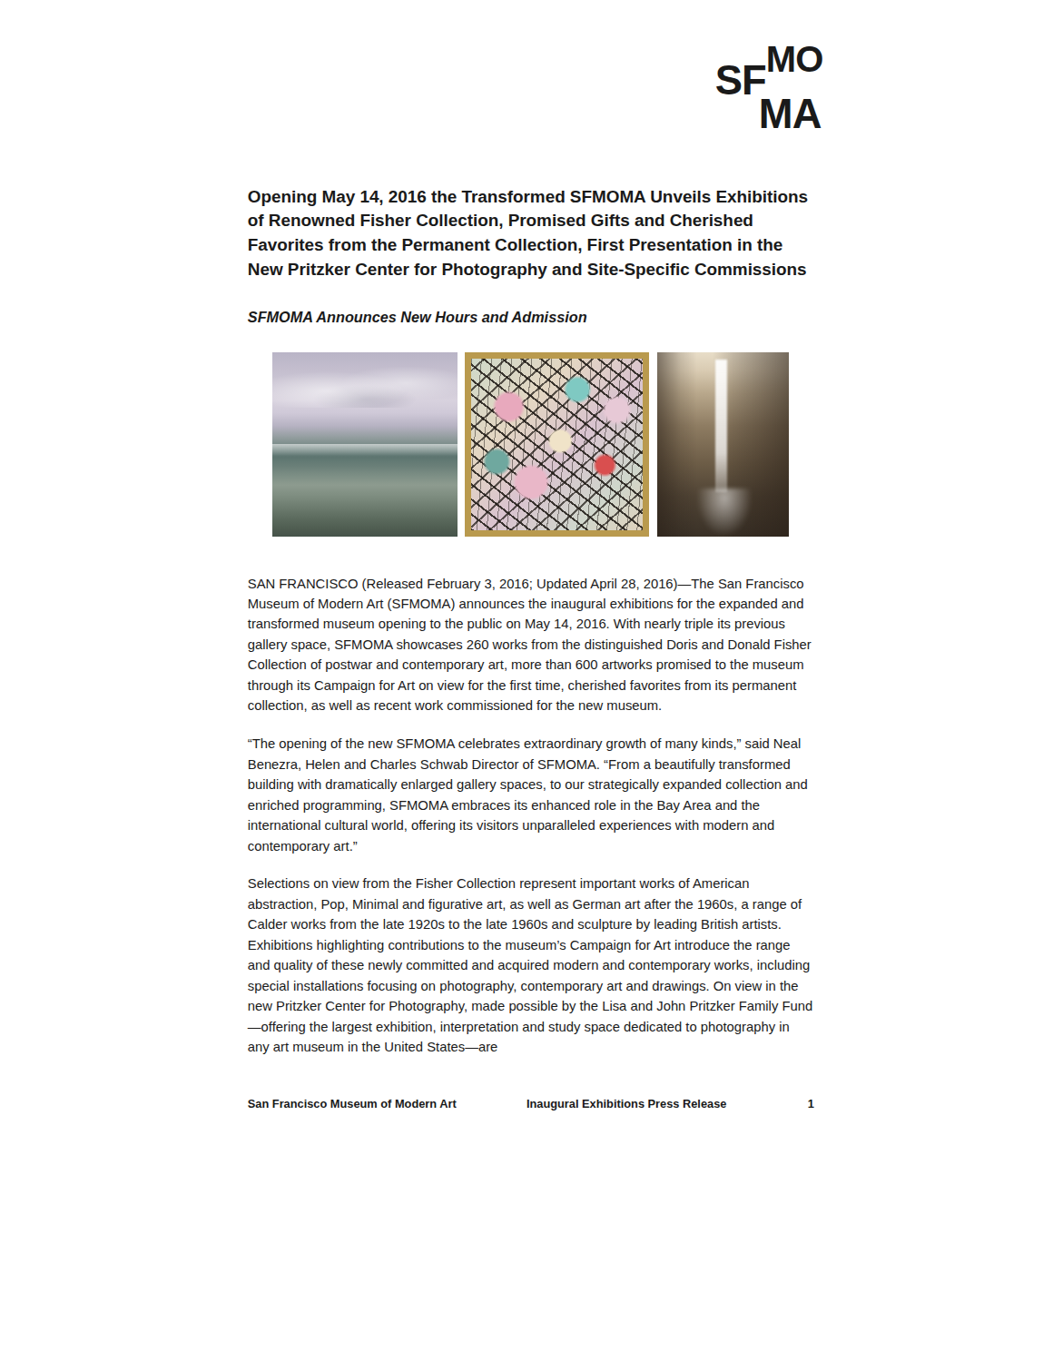SF MO MA
Opening May 14, 2016 the Transformed SFMOMA Unveils Exhibitions of Renowned Fisher Collection, Promised Gifts and Cherished Favorites from the Permanent Collection, First Presentation in the New Pritzker Center for Photography and Site-Specific Commissions
SFMOMA Announces New Hours and Admission
SAN FRANCISCO (Released February 3, 2016; Updated April 28, 2016)—The San Francisco Museum of Modern Art (SFMOMA) announces the inaugural exhibitions for the expanded and transformed museum opening to the public on May 14, 2016. With nearly triple its previous gallery space, SFMOMA showcases 260 works from the distinguished Doris and Donald Fisher Collection of postwar and contemporary art, more than 600 artworks promised to the museum through its Campaign for Art on view for the first time, cherished favorites from its permanent collection, as well as recent work commissioned for the new museum.
“The opening of the new SFMOMA celebrates extraordinary growth of many kinds,” said Neal Benezra, Helen and Charles Schwab Director of SFMOMA. “From a beautifully transformed building with dramatically enlarged gallery spaces, to our strategically expanded collection and enriched programming, SFMOMA embraces its enhanced role in the Bay Area and the international cultural world, offering its visitors unparalleled experiences with modern and contemporary art.”
Selections on view from the Fisher Collection represent important works of American abstraction, Pop, Minimal and figurative art, as well as German art after the 1960s, a range of Calder works from the late 1920s to the late 1960s and sculpture by leading British artists. Exhibitions highlighting contributions to the museum’s Campaign for Art introduce the range and quality of these newly committed and acquired modern and contemporary works, including special installations focusing on photography, contemporary art and drawings. On view in the new Pritzker Center for Photography, made possible by the Lisa and John Pritzker Family Fund—offering the largest exhibition, interpretation and study space dedicated to photography in any art museum in the United States—are
San Francisco Museum of Modern Art
Inaugural Exhibitions Press Release
1